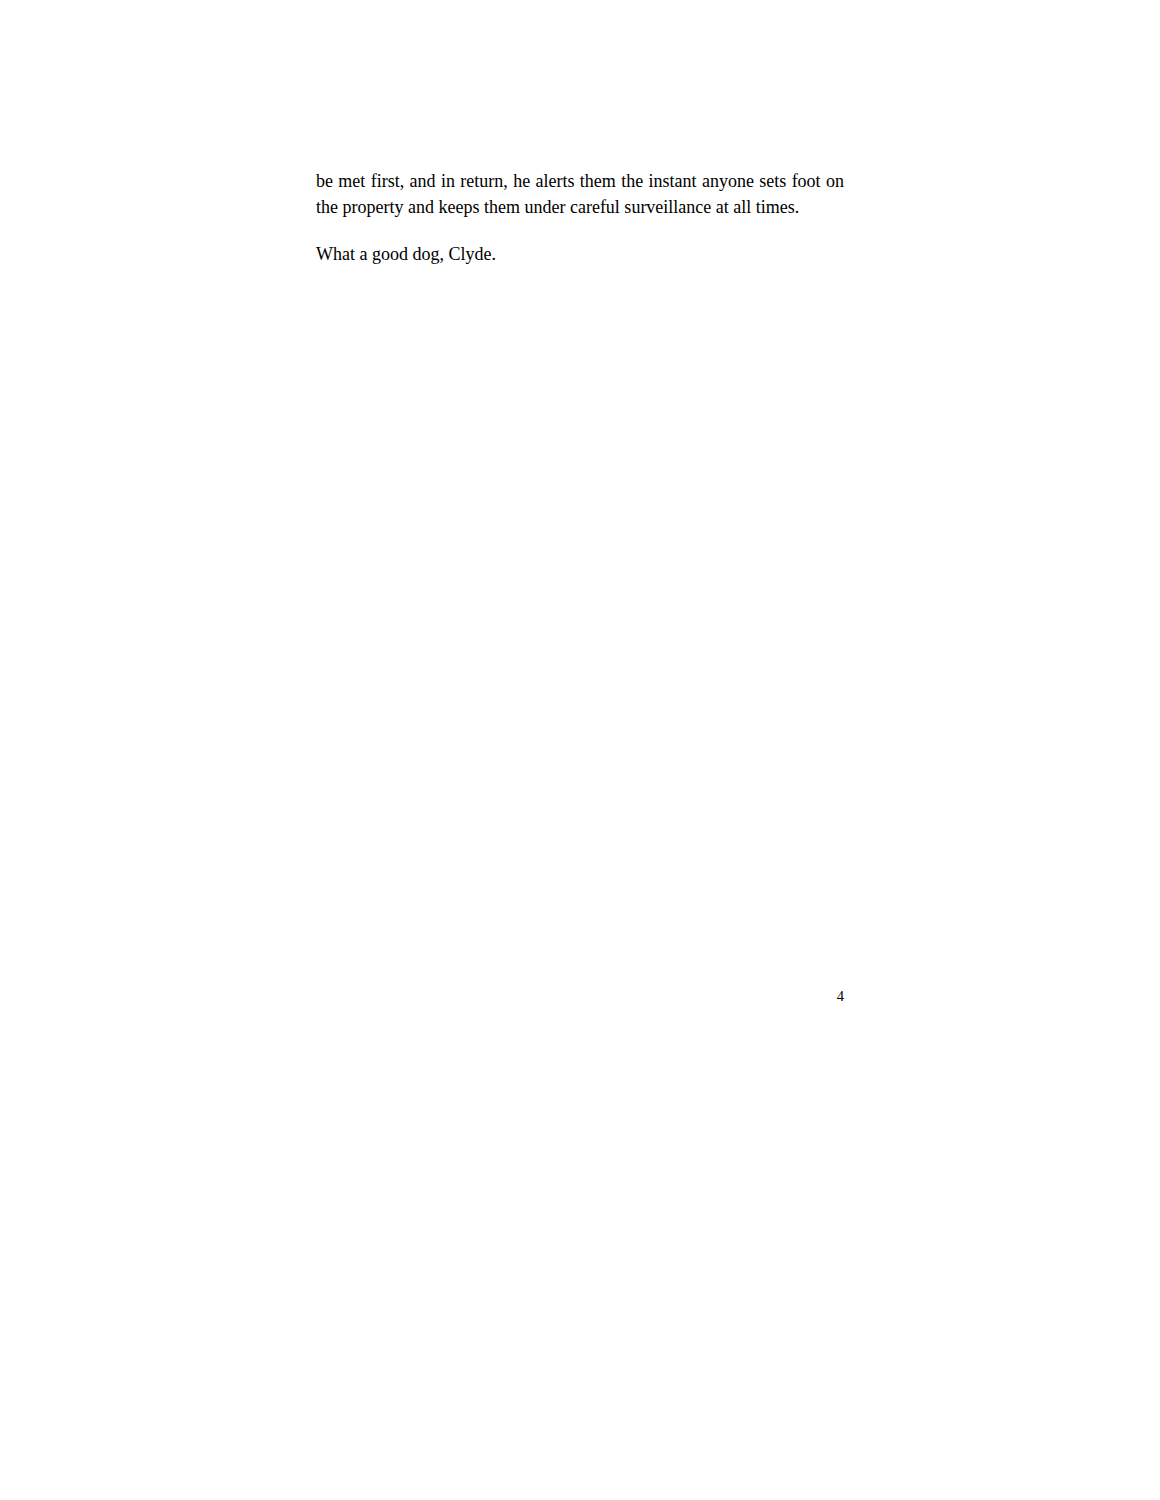be met first, and in return, he alerts them the instant anyone sets foot on the property and keeps them under careful surveillance at all times.
What a good dog, Clyde.
4